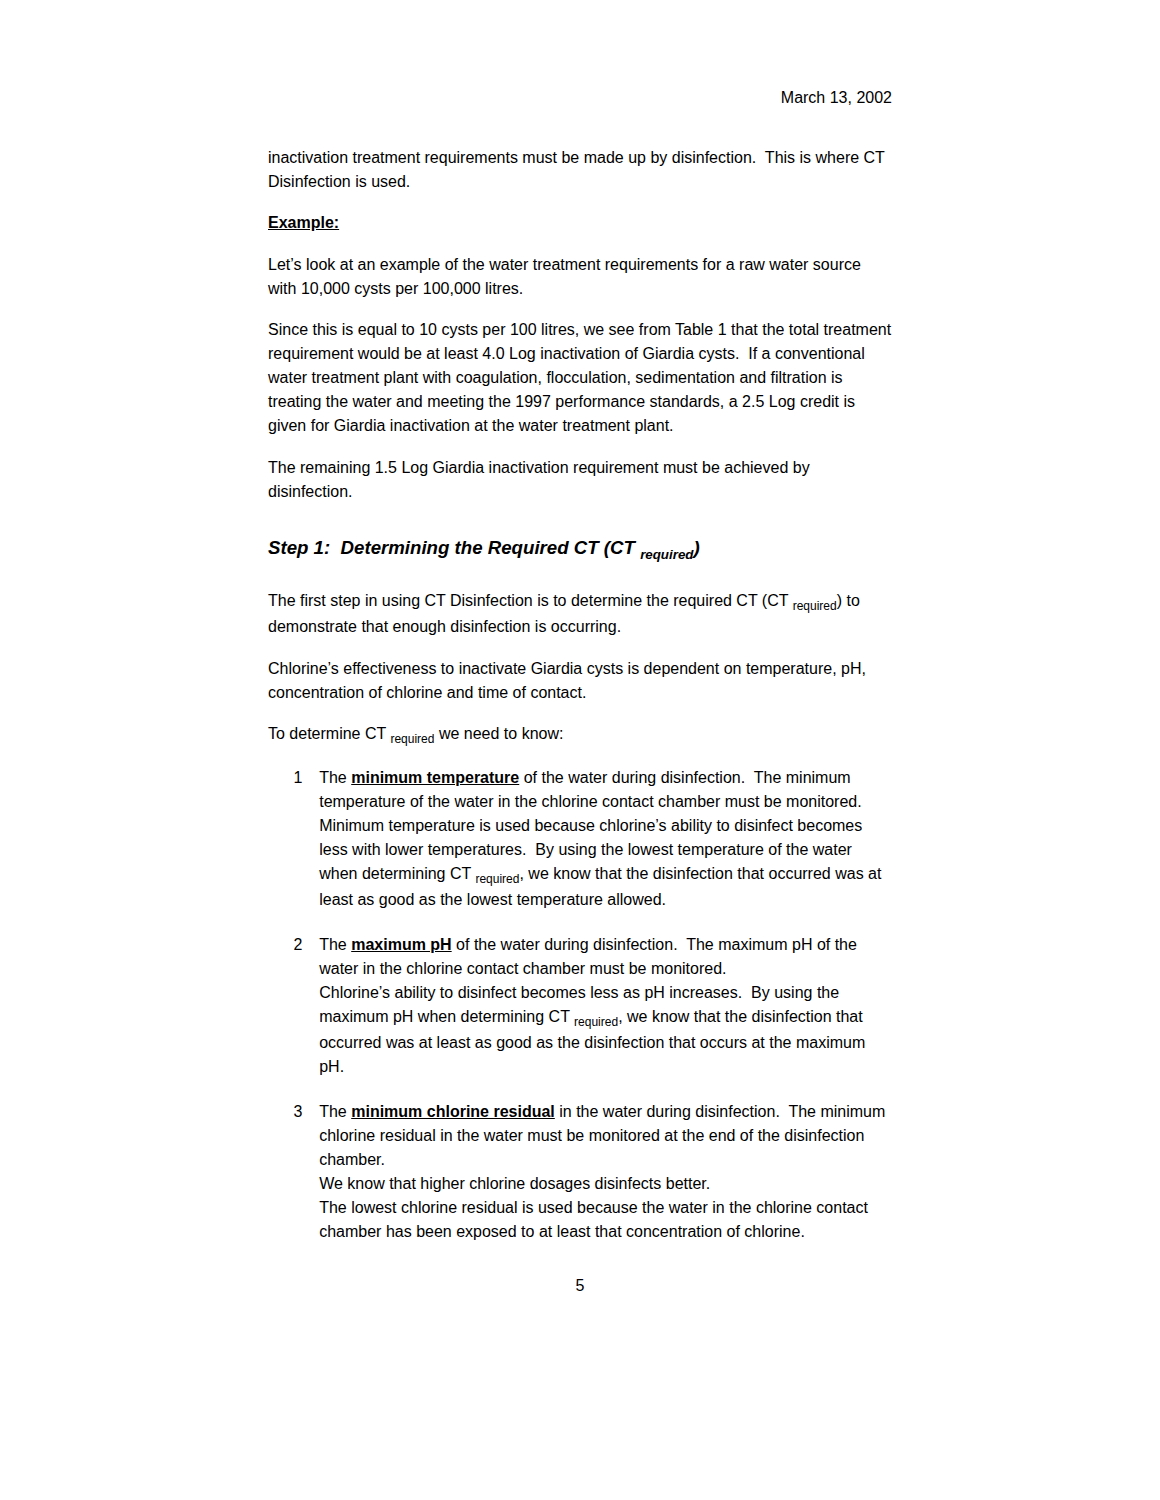March 13, 2002
inactivation treatment requirements must be made up by disinfection. This is where CT Disinfection is used.
Example:
Let’s look at an example of the water treatment requirements for a raw water source with 10,000 cysts per 100,000 litres.
Since this is equal to 10 cysts per 100 litres, we see from Table 1 that the total treatment requirement would be at least 4.0 Log inactivation of Giardia cysts. If a conventional water treatment plant with coagulation, flocculation, sedimentation and filtration is treating the water and meeting the 1997 performance standards, a 2.5 Log credit is given for Giardia inactivation at the water treatment plant.
The remaining 1.5 Log Giardia inactivation requirement must be achieved by disinfection.
Step 1: Determining the Required CT (CT required)
The first step in using CT Disinfection is to determine the required CT (CT required) to demonstrate that enough disinfection is occurring.
Chlorine’s effectiveness to inactivate Giardia cysts is dependent on temperature, pH, concentration of chlorine and time of contact.
To determine CT required we need to know:
1 The minimum temperature of the water during disinfection. The minimum temperature of the water in the chlorine contact chamber must be monitored. Minimum temperature is used because chlorine’s ability to disinfect becomes less with lower temperatures. By using the lowest temperature of the water when determining CT required, we know that the disinfection that occurred was at least as good as the lowest temperature allowed.
2 The maximum pH of the water during disinfection. The maximum pH of the water in the chlorine contact chamber must be monitored.
Chlorine’s ability to disinfect becomes less as pH increases. By using the maximum pH when determining CT required, we know that the disinfection that occurred was at least as good as the disinfection that occurs at the maximum pH.
3 The minimum chlorine residual in the water during disinfection. The minimum chlorine residual in the water must be monitored at the end of the disinfection chamber.
We know that higher chlorine dosages disinfects better.
The lowest chlorine residual is used because the water in the chlorine contact chamber has been exposed to at least that concentration of chlorine.
5